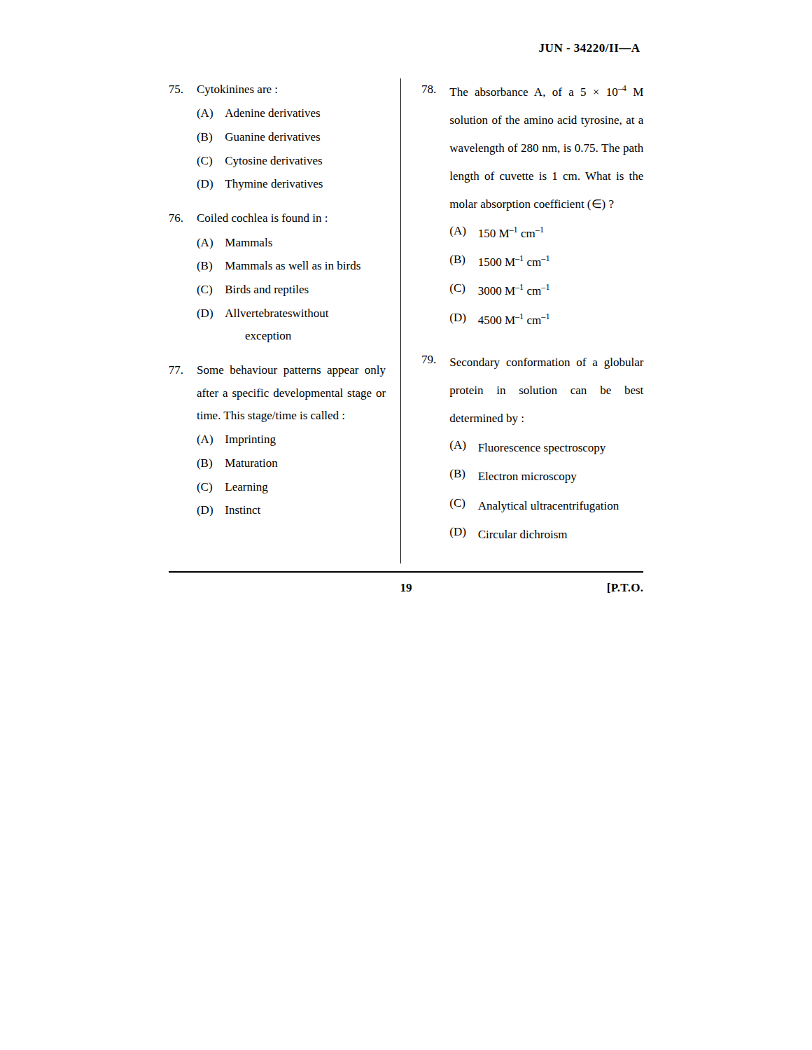JUN - 34220/II—A
75.
Cytokinines are :
(A)
Adenine derivatives
(B)
Guanine derivatives
(C)
Cytosine derivatives
(D)
Thymine derivatives
76.
Coiled cochlea is found in :
(A)
Mammals
(B)
Mammals as well as in birds
(C)
Birds and reptiles
(D)
All vertebrates without
exception
77.
Some behaviour patterns appear only after a specific developmental stage or time. This stage/time is called :
(A)
Imprinting
(B)
Maturation
(C)
Learning
(D)
Instinct
78.
The absorbance A, of a 5 × 10–4 M solution of the amino acid tyrosine, at a wavelength of 280 nm, is 0.75. The path length of cuvette is 1 cm. What is the molar absorption coefficient (∈) ?
(A)
150 M–1 cm–1
(B)
1500 M–1 cm–1
(C)
3000 M–1 cm–1
(D)
4500 M–1 cm–1
79.
Secondary conformation of a globular protein in solution can be best determined by :
(A)
Fluorescence spectroscopy
(B)
Electron microscopy
(C)
Analytical ultracentrifugation
(D)
Circular dichroism
19 [P.T.O.